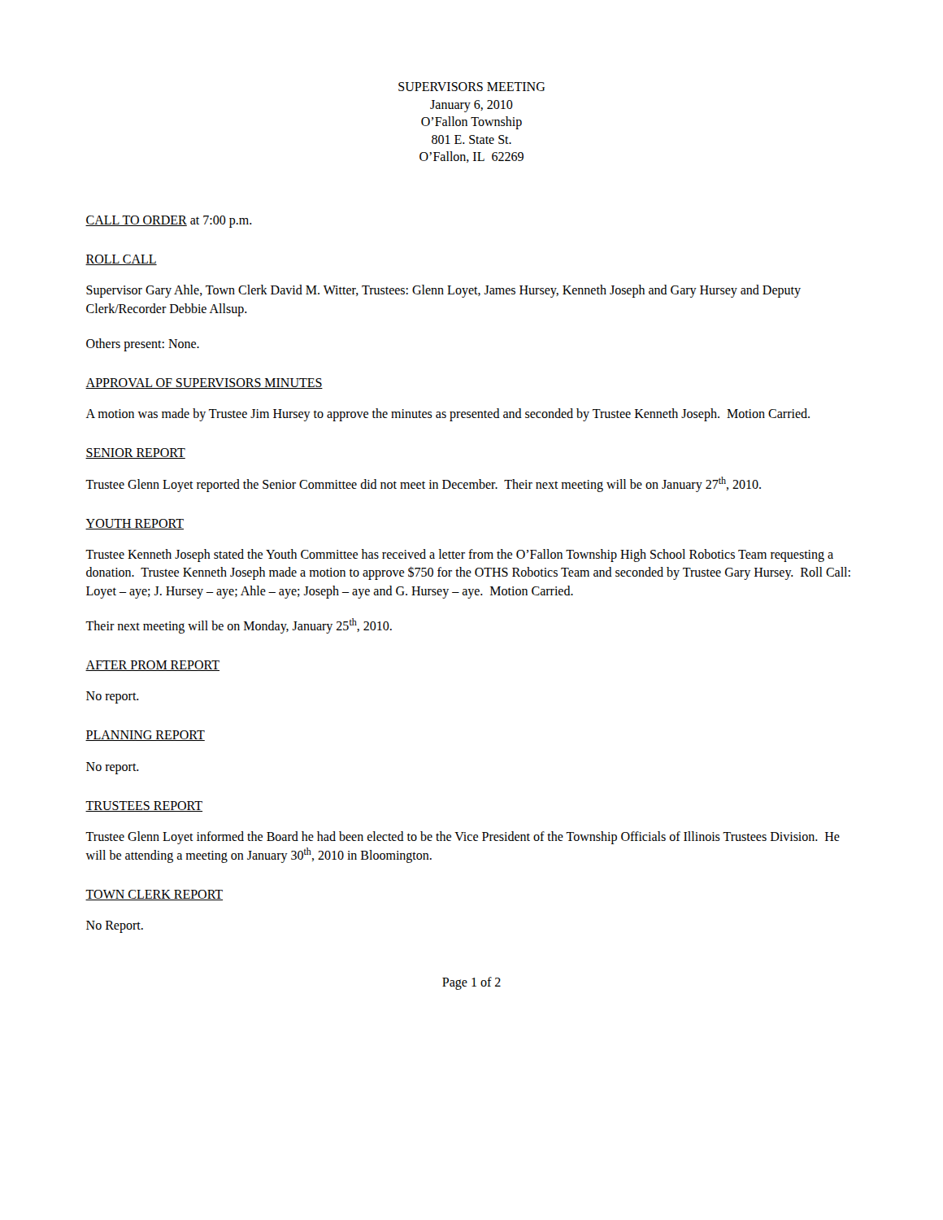SUPERVISORS MEETING
January 6, 2010
O’Fallon Township
801 E. State St.
O’Fallon, IL 62269
CALL TO ORDER at 7:00 p.m.
ROLL CALL
Supervisor Gary Ahle, Town Clerk David M. Witter, Trustees: Glenn Loyet, James Hursey, Kenneth Joseph and Gary Hursey and Deputy Clerk/Recorder Debbie Allsup.
Others present: None.
APPROVAL OF SUPERVISORS MINUTES
A motion was made by Trustee Jim Hursey to approve the minutes as presented and seconded by Trustee Kenneth Joseph. Motion Carried.
SENIOR REPORT
Trustee Glenn Loyet reported the Senior Committee did not meet in December. Their next meeting will be on January 27th, 2010.
YOUTH REPORT
Trustee Kenneth Joseph stated the Youth Committee has received a letter from the O’Fallon Township High School Robotics Team requesting a donation. Trustee Kenneth Joseph made a motion to approve $750 for the OTHS Robotics Team and seconded by Trustee Gary Hursey. Roll Call: Loyet – aye; J. Hursey – aye; Ahle – aye; Joseph – aye and G. Hursey – aye. Motion Carried.
Their next meeting will be on Monday, January 25th, 2010.
AFTER PROM REPORT
No report.
PLANNING REPORT
No report.
TRUSTEES REPORT
Trustee Glenn Loyet informed the Board he had been elected to be the Vice President of the Township Officials of Illinois Trustees Division. He will be attending a meeting on January 30th, 2010 in Bloomington.
TOWN CLERK REPORT
No Report.
Page 1 of 2